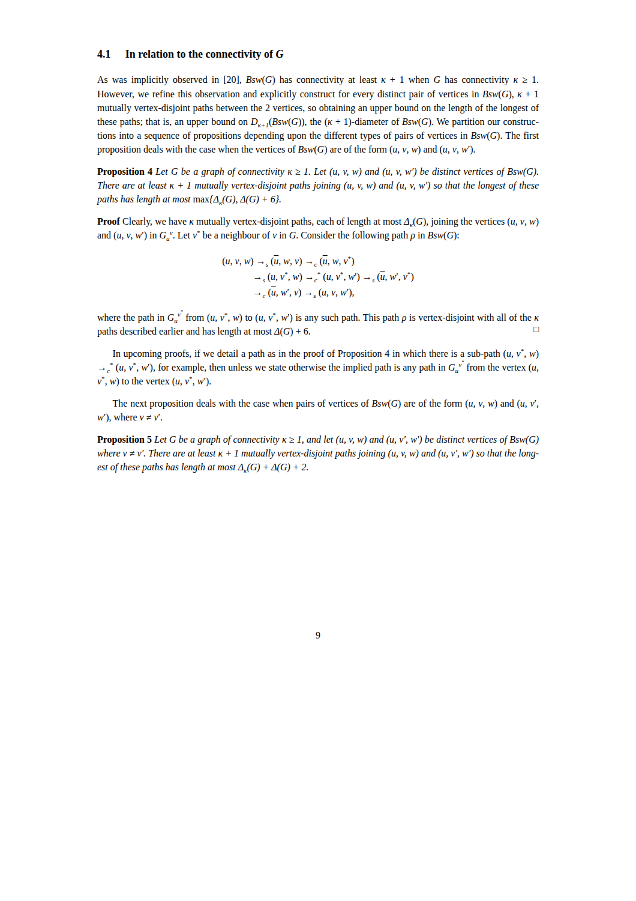4.1 In relation to the connectivity of G
As was implicitly observed in [20], Bsw(G) has connectivity at least κ + 1 when G has connectivity κ ≥ 1. However, we refine this observation and explicitly construct for every distinct pair of vertices in Bsw(G), κ + 1 mutually vertex-disjoint paths between the 2 vertices, so obtaining an upper bound on the length of the longest of these paths; that is, an upper bound on Dκ+1(Bsw(G)), the (κ + 1)-diameter of Bsw(G). We partition our constructions into a sequence of propositions depending upon the different types of pairs of vertices in Bsw(G). The first proposition deals with the case when the vertices of Bsw(G) are of the form (u, v, w) and (u, v, w′).
Proposition 4 Let G be a graph of connectivity κ ≥ 1. Let (u, v, w) and (u, v, w′) be distinct vertices of Bsw(G). There are at least κ + 1 mutually vertex-disjoint paths joining (u, v, w) and (u, v, w′) so that the longest of these paths has length at most max{Δκ(G), Δ(G) + 6}.
Proof Clearly, we have κ mutually vertex-disjoint paths, each of length at most Δκ(G), joining the vertices (u, v, w) and (u, v, w′) in Guv. Let v* be a neighbour of v in G. Consider the following path ρ in Bsw(G):
(u, v, w) →s (u, w, v) →c (u, w, v*)
→s (u, v*, w) →c* (u, v*, w′) →s (u, w′, v*)
→c (u, w′, v) →s (u, v, w′),
where the path in Guv* from (u, v*, w) to (u, v*, w′) is any such path. This path ρ is vertex-disjoint with all of the κ paths described earlier and has length at most Δ(G) + 6.□
In upcoming proofs, if we detail a path as in the proof of Proposition 4 in which there is a sub-path (u, v*, w) →c* (u, v*, w′), for example, then unless we state otherwise the implied path is any path in Guv* from the vertex (u, v*, w) to the vertex (u, v*, w′).
The next proposition deals with the case when pairs of vertices of Bsw(G) are of the form (u, v, w) and (u, v′, w′), where v ≠ v′.
Proposition 5 Let G be a graph of connectivity κ ≥ 1, and let (u, v, w) and (u, v′, w′) be distinct vertices of Bsw(G) where v ≠ v′. There are at least κ + 1 mutually vertex-disjoint paths joining (u, v, w) and (u, v′, w′) so that the longest of these paths has length at most Δκ(G) + Δ(G) + 2.
9